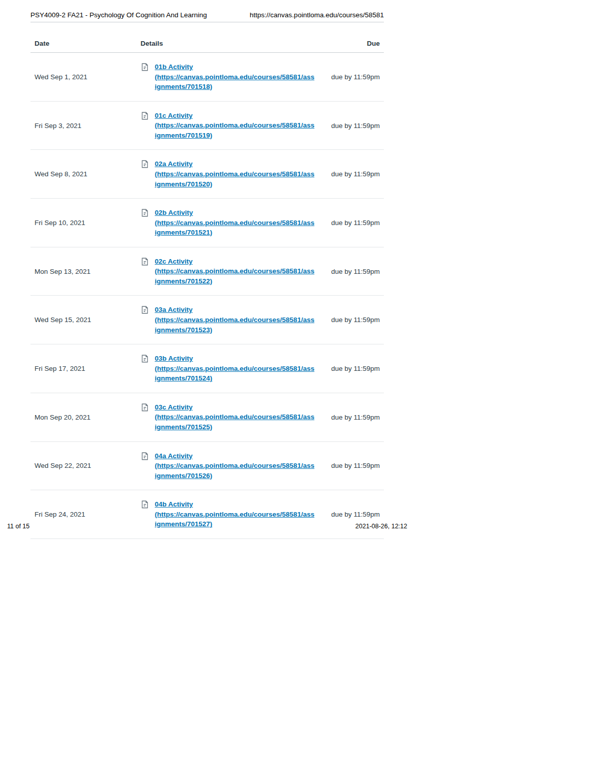PSY4009-2 FA21 - Psychology Of Cognition And Learning
https://canvas.pointloma.edu/courses/58581
| Date | Details | Due |
| --- | --- | --- |
| Wed Sep 1, 2021 | 01b Activity (https://canvas.pointloma.edu/courses/58581/assignments/701518) | due by 11:59pm |
| Fri Sep 3, 2021 | 01c Activity (https://canvas.pointloma.edu/courses/58581/assignments/701519) | due by 11:59pm |
| Wed Sep 8, 2021 | 02a Activity (https://canvas.pointloma.edu/courses/58581/assignments/701520) | due by 11:59pm |
| Fri Sep 10, 2021 | 02b Activity (https://canvas.pointloma.edu/courses/58581/assignments/701521) | due by 11:59pm |
| Mon Sep 13, 2021 | 02c Activity (https://canvas.pointloma.edu/courses/58581/assignments/701522) | due by 11:59pm |
| Wed Sep 15, 2021 | 03a Activity (https://canvas.pointloma.edu/courses/58581/assignments/701523) | due by 11:59pm |
| Fri Sep 17, 2021 | 03b Activity (https://canvas.pointloma.edu/courses/58581/assignments/701524) | due by 11:59pm |
| Mon Sep 20, 2021 | 03c Activity (https://canvas.pointloma.edu/courses/58581/assignments/701525) | due by 11:59pm |
| Wed Sep 22, 2021 | 04a Activity (https://canvas.pointloma.edu/courses/58581/assignments/701526) | due by 11:59pm |
| Fri Sep 24, 2021 | 04b Activity (https://canvas.pointloma.edu/courses/58581/assignments/701527) | due by 11:59pm |
11 of 15
2021-08-26, 12:12